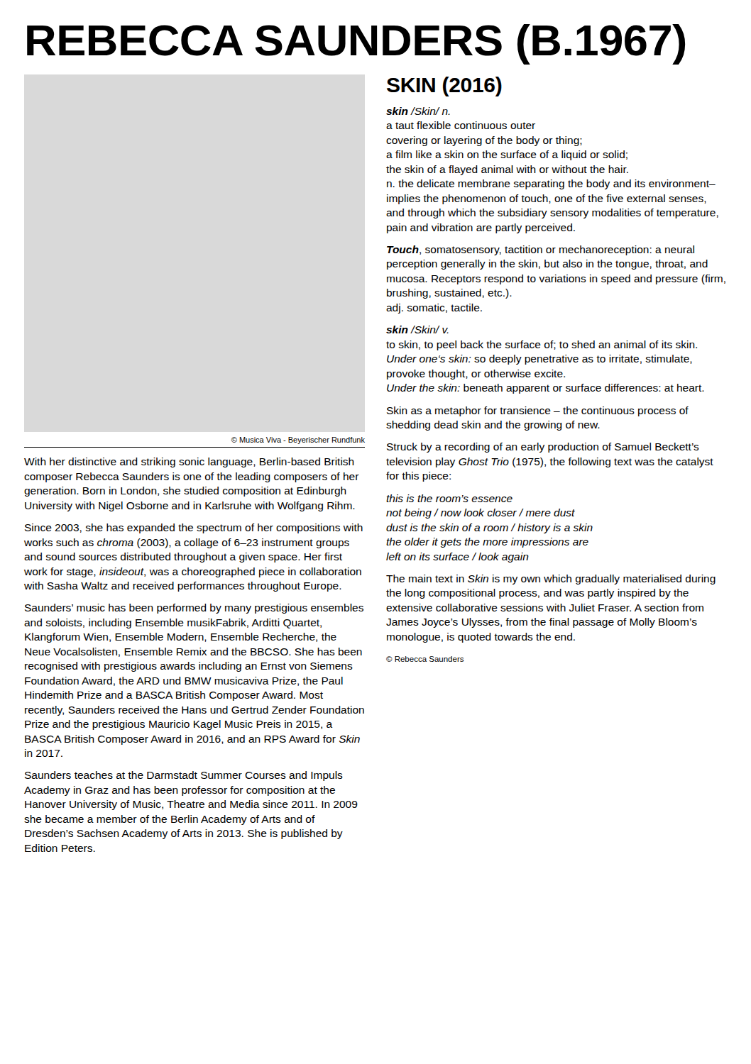Rebecca Saunders (b.1967)
© Musica Viva - Beyerischer Rundfunk
With her distinctive and striking sonic language, Berlin-based British composer Rebecca Saunders is one of the leading composers of her generation. Born in London, she studied composition at Edinburgh University with Nigel Osborne and in Karlsruhe with Wolfgang Rihm.
Since 2003, she has expanded the spectrum of her compositions with works such as chroma (2003), a collage of 6–23 instrument groups and sound sources distributed throughout a given space. Her first work for stage, insideout, was a choreographed piece in collaboration with Sasha Waltz and received performances throughout Europe.
Saunders’ music has been performed by many prestigious ensembles and soloists, including Ensemble musikFabrik, Arditti Quartet, Klangforum Wien, Ensemble Modern, Ensemble Recherche, the Neue Vocalsolisten, Ensemble Remix and the BBCSO. She has been recognised with prestigious awards including an Ernst von Siemens Foundation Award, the ARD und BMW musicaviva Prize, the Paul Hindemith Prize and a BASCA British Composer Award. Most recently, Saunders received the Hans und Gertrud Zender Foundation Prize and the prestigious Mauricio Kagel Music Preis in 2015, a BASCA British Composer Award in 2016, and an RPS Award for Skin in 2017.
Saunders teaches at the Darmstadt Summer Courses and Impuls Academy in Graz and has been professor for composition at the Hanover University of Music, Theatre and Media since 2011. In 2009 she became a member of the Berlin Academy of Arts and of Dresden’s Sachsen Academy of Arts in 2013. She is published by Edition Peters.
Skin (2016)
skin /Skin/ n.
a taut flexible continuous outer
covering or layering of the body or thing;
a film like a skin on the surface of a liquid or solid;
the skin of a flayed animal with or without the hair.
n. the delicate membrane separating the body and its environment– implies the phenomenon of touch, one of the five external senses, and through which the subsidiary sensory modalities of temperature, pain and vibration are partly perceived.
Touch, somatosensory, tactition or mechanoreception: a neural perception generally in the skin, but also in the tongue, throat, and mucosa. Receptors respond to variations in speed and pressure (firm, brushing, sustained, etc.).
adj. somatic, tactile.
skin /Skin/ v.
to skin, to peel back the surface of; to shed an animal of its skin.
Under one‘s skin: so deeply penetrative as to irritate, stimulate, provoke thought, or otherwise excite.
Under the skin: beneath apparent or surface differences: at heart.
Skin as a metaphor for transience – the continuous process of shedding dead skin and the growing of new.
Struck by a recording of an early production of Samuel Beckett’s television play Ghost Trio (1975), the following text was the catalyst for this piece:
this is the room’s essence
not being / now look closer / mere dust
dust is the skin of a room / history is a skin
the older it gets the more impressions are
left on its surface / look again
The main text in Skin is my own which gradually materialised during the long compositional process, and was partly inspired by the extensive collaborative sessions with Juliet Fraser. A section from James Joyce’s Ulysses, from the final passage of Molly Bloom’s monologue, is quoted towards the end.
© Rebecca Saunders